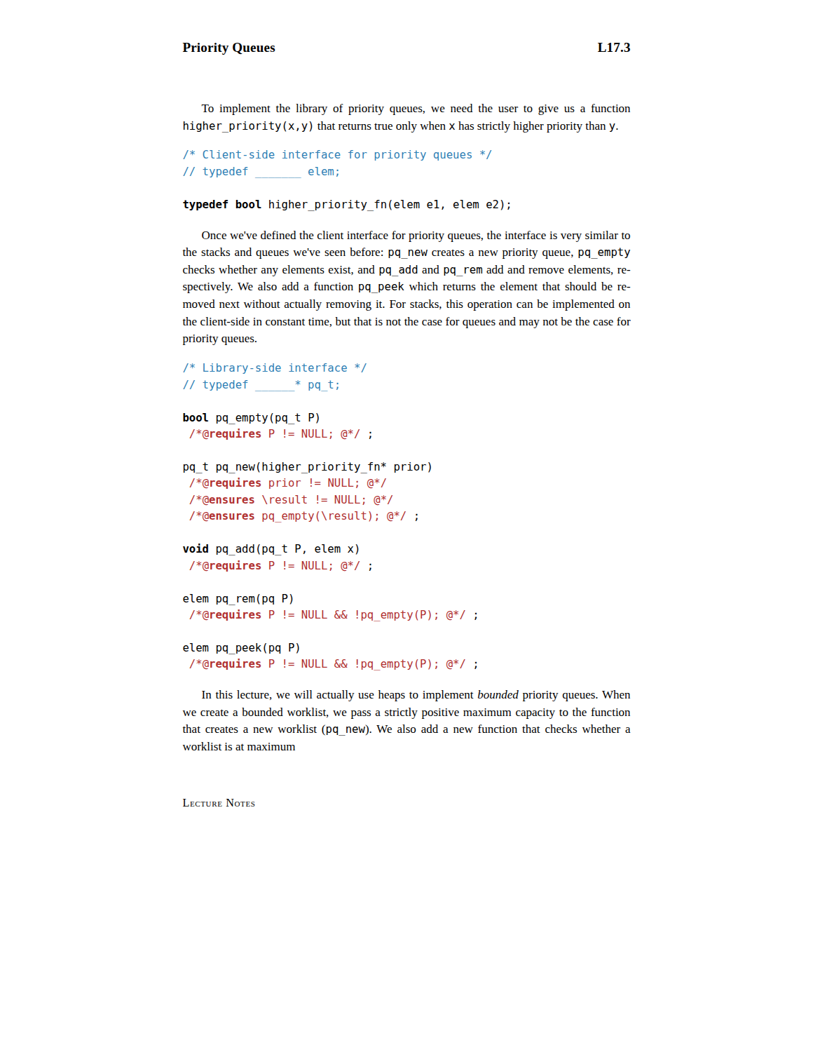Priority Queues L17.3
To implement the library of priority queues, we need the user to give us a function higher_priority(x,y) that returns true only when x has strictly higher priority than y.
/* Client-side interface for priority queues */
// typedef _______ elem;

typedef bool higher_priority_fn(elem e1, elem e2);
Once we've defined the client interface for priority queues, the interface is very similar to the stacks and queues we've seen before: pq_new creates a new priority queue, pq_empty checks whether any elements exist, and pq_add and pq_rem add and remove elements, respectively. We also add a function pq_peek which returns the element that should be removed next without actually removing it. For stacks, this operation can be implemented on the client-side in constant time, but that is not the case for queues and may not be the case for priority queues.
/* Library-side interface */
// typedef ______* pq_t;

bool pq_empty(pq_t P)
 /*@requires P != NULL; @*/ ;

pq_t pq_new(higher_priority_fn* prior)
 /*@requires prior != NULL; @*/
 /*@ensures \result != NULL; @*/
 /*@ensures pq_empty(\result); @*/ ;

void pq_add(pq_t P, elem x)
 /*@requires P != NULL; @*/ ;

elem pq_rem(pq P)
 /*@requires P != NULL && !pq_empty(P); @*/ ;

elem pq_peek(pq P)
 /*@requires P != NULL && !pq_empty(P); @*/ ;
In this lecture, we will actually use heaps to implement bounded priority queues. When we create a bounded worklist, we pass a strictly positive maximum capacity to the function that creates a new worklist (pq_new). We also add a new function that checks whether a worklist is at maximum
Lecture Notes